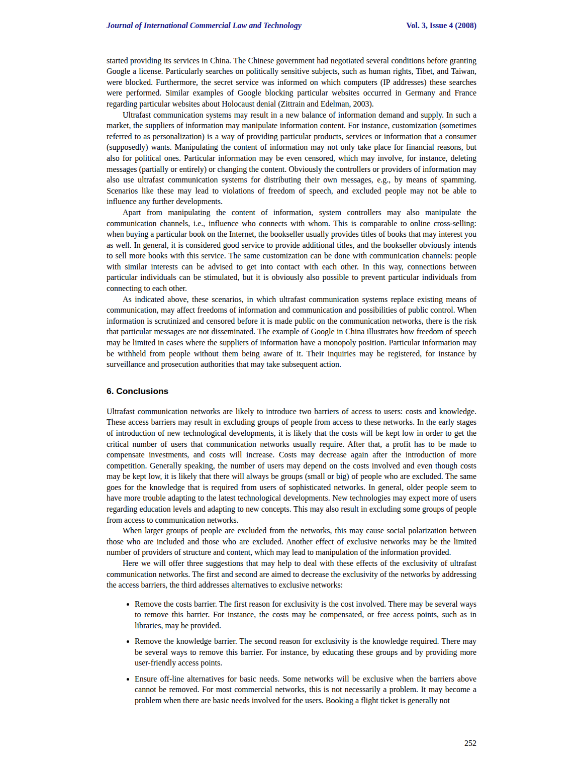Journal of International Commercial Law and Technology Vol. 3, Issue 4 (2008)
started providing its services in China. The Chinese government had negotiated several conditions before granting Google a license. Particularly searches on politically sensitive subjects, such as human rights, Tibet, and Taiwan, were blocked. Furthermore, the secret service was informed on which computers (IP addresses) these searches were performed. Similar examples of Google blocking particular websites occurred in Germany and France regarding particular websites about Holocaust denial (Zittrain and Edelman, 2003).
Ultrafast communication systems may result in a new balance of information demand and supply. In such a market, the suppliers of information may manipulate information content. For instance, customization (sometimes referred to as personalization) is a way of providing particular products, services or information that a consumer (supposedly) wants. Manipulating the content of information may not only take place for financial reasons, but also for political ones. Particular information may be even censored, which may involve, for instance, deleting messages (partially or entirely) or changing the content. Obviously the controllers or providers of information may also use ultrafast communication systems for distributing their own messages, e.g., by means of spamming. Scenarios like these may lead to violations of freedom of speech, and excluded people may not be able to influence any further developments.
Apart from manipulating the content of information, system controllers may also manipulate the communication channels, i.e., influence who connects with whom. This is comparable to online cross-selling: when buying a particular book on the Internet, the bookseller usually provides titles of books that may interest you as well. In general, it is considered good service to provide additional titles, and the bookseller obviously intends to sell more books with this service. The same customization can be done with communication channels: people with similar interests can be advised to get into contact with each other. In this way, connections between particular individuals can be stimulated, but it is obviously also possible to prevent particular individuals from connecting to each other.
As indicated above, these scenarios, in which ultrafast communication systems replace existing means of communication, may affect freedoms of information and communication and possibilities of public control. When information is scrutinized and censored before it is made public on the communication networks, there is the risk that particular messages are not disseminated. The example of Google in China illustrates how freedom of speech may be limited in cases where the suppliers of information have a monopoly position. Particular information may be withheld from people without them being aware of it. Their inquiries may be registered, for instance by surveillance and prosecution authorities that may take subsequent action.
6. Conclusions
Ultrafast communication networks are likely to introduce two barriers of access to users: costs and knowledge. These access barriers may result in excluding groups of people from access to these networks. In the early stages of introduction of new technological developments, it is likely that the costs will be kept low in order to get the critical number of users that communication networks usually require. After that, a profit has to be made to compensate investments, and costs will increase. Costs may decrease again after the introduction of more competition. Generally speaking, the number of users may depend on the costs involved and even though costs may be kept low, it is likely that there will always be groups (small or big) of people who are excluded. The same goes for the knowledge that is required from users of sophisticated networks. In general, older people seem to have more trouble adapting to the latest technological developments. New technologies may expect more of users regarding education levels and adapting to new concepts. This may also result in excluding some groups of people from access to communication networks.
When larger groups of people are excluded from the networks, this may cause social polarization between those who are included and those who are excluded. Another effect of exclusive networks may be the limited number of providers of structure and content, which may lead to manipulation of the information provided.
Here we will offer three suggestions that may help to deal with these effects of the exclusivity of ultrafast communication networks. The first and second are aimed to decrease the exclusivity of the networks by addressing the access barriers, the third addresses alternatives to exclusive networks:
Remove the costs barrier. The first reason for exclusivity is the cost involved. There may be several ways to remove this barrier. For instance, the costs may be compensated, or free access points, such as in libraries, may be provided.
Remove the knowledge barrier. The second reason for exclusivity is the knowledge required. There may be several ways to remove this barrier. For instance, by educating these groups and by providing more user-friendly access points.
Ensure off-line alternatives for basic needs. Some networks will be exclusive when the barriers above cannot be removed. For most commercial networks, this is not necessarily a problem. It may become a problem when there are basic needs involved for the users. Booking a flight ticket is generally not
252